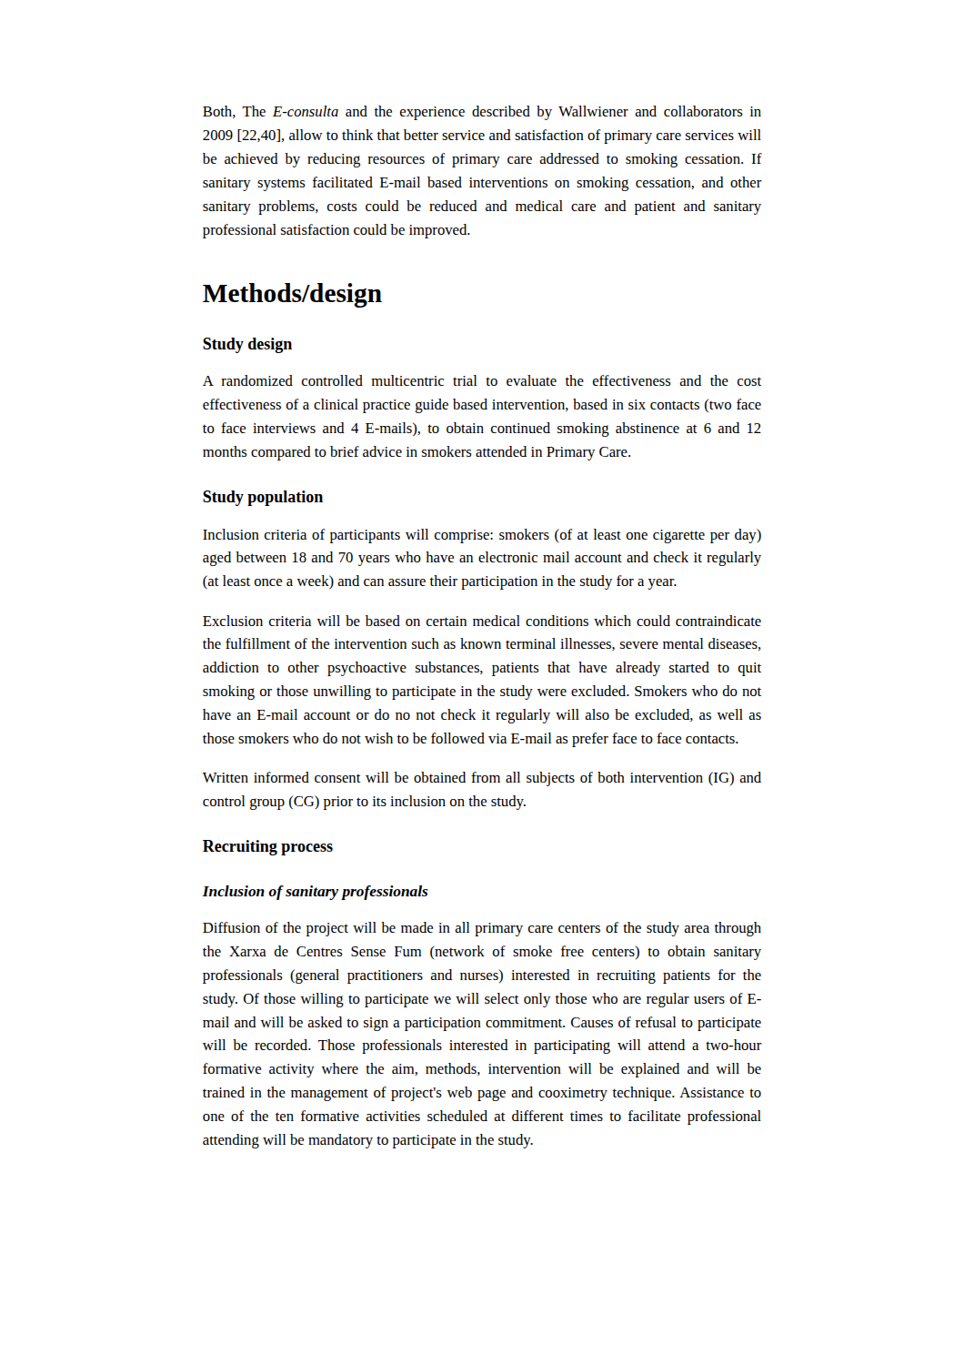Both, The E-consulta and the experience described by Wallwiener and collaborators in 2009 [22,40], allow to think that better service and satisfaction of primary care services will be achieved by reducing resources of primary care addressed to smoking cessation. If sanitary systems facilitated E-mail based interventions on smoking cessation, and other sanitary problems, costs could be reduced and medical care and patient and sanitary professional satisfaction could be improved.
Methods/design
Study design
A randomized controlled multicentric trial to evaluate the effectiveness and the cost effectiveness of a clinical practice guide based intervention, based in six contacts (two face to face interviews and 4 E-mails), to obtain continued smoking abstinence at 6 and 12 months compared to brief advice in smokers attended in Primary Care.
Study population
Inclusion criteria of participants will comprise: smokers (of at least one cigarette per day) aged between 18 and 70 years who have an electronic mail account and check it regularly (at least once a week) and can assure their participation in the study for a year.
Exclusion criteria will be based on certain medical conditions which could contraindicate the fulfillment of the intervention such as known terminal illnesses, severe mental diseases, addiction to other psychoactive substances, patients that have already started to quit smoking or those unwilling to participate in the study were excluded. Smokers who do not have an E-mail account or do no not check it regularly will also be excluded, as well as those smokers who do not wish to be followed via E-mail as prefer face to face contacts.
Written informed consent will be obtained from all subjects of both intervention (IG) and control group (CG) prior to its inclusion on the study.
Recruiting process
Inclusion of sanitary professionals
Diffusion of the project will be made in all primary care centers of the study area through the Xarxa de Centres Sense Fum (network of smoke free centers) to obtain sanitary professionals (general practitioners and nurses) interested in recruiting patients for the study. Of those willing to participate we will select only those who are regular users of E-mail and will be asked to sign a participation commitment. Causes of refusal to participate will be recorded. Those professionals interested in participating will attend a two-hour formative activity where the aim, methods, intervention will be explained and will be trained in the management of project's web page and cooximetry technique. Assistance to one of the ten formative activities scheduled at different times to facilitate professional attending will be mandatory to participate in the study.